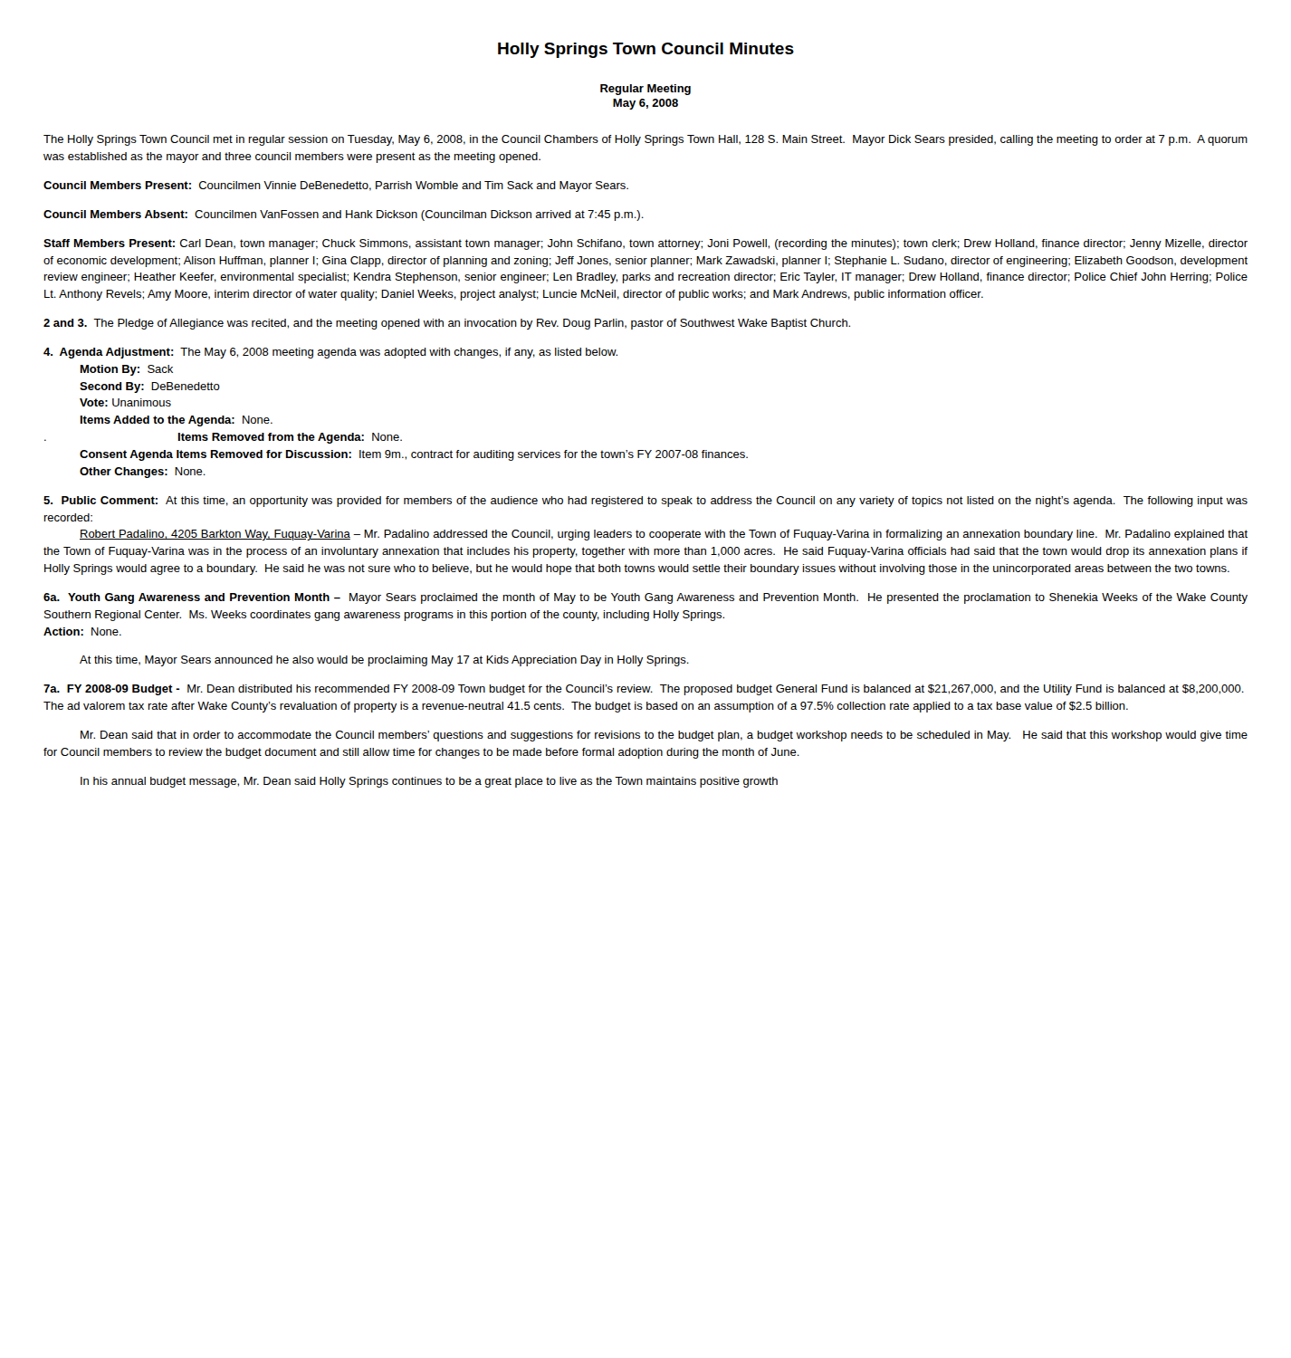Holly Springs Town Council Minutes
Regular Meeting
May 6, 2008
The Holly Springs Town Council met in regular session on Tuesday, May 6, 2008, in the Council Chambers of Holly Springs Town Hall, 128 S. Main Street. Mayor Dick Sears presided, calling the meeting to order at 7 p.m. A quorum was established as the mayor and three council members were present as the meeting opened.
Council Members Present: Councilmen Vinnie DeBenedetto, Parrish Womble and Tim Sack and Mayor Sears.
Council Members Absent: Councilmen VanFossen and Hank Dickson (Councilman Dickson arrived at 7:45 p.m.).
Staff Members Present: Carl Dean, town manager; Chuck Simmons, assistant town manager; John Schifano, town attorney; Joni Powell, (recording the minutes); town clerk; Drew Holland, finance director; Jenny Mizelle, director of economic development; Alison Huffman, planner I; Gina Clapp, director of planning and zoning; Jeff Jones, senior planner; Mark Zawadski, planner I; Stephanie L. Sudano, director of engineering; Elizabeth Goodson, development review engineer; Heather Keefer, environmental specialist; Kendra Stephenson, senior engineer; Len Bradley, parks and recreation director; Eric Tayler, IT manager; Drew Holland, finance director; Police Chief John Herring; Police Lt. Anthony Revels; Amy Moore, interim director of water quality; Daniel Weeks, project analyst; Luncie McNeil, director of public works; and Mark Andrews, public information officer.
2 and 3. The Pledge of Allegiance was recited, and the meeting opened with an invocation by Rev. Doug Parlin, pastor of Southwest Wake Baptist Church.
4. Agenda Adjustment: The May 6, 2008 meeting agenda was adopted with changes, if any, as listed below.
Motion By: Sack
Second By: DeBenedetto
Vote: Unanimous
Items Added to the Agenda: None.
. Items Removed from the Agenda: None.
Consent Agenda Items Removed for Discussion: Item 9m., contract for auditing services for the town’s FY 2007-08 finances.
Other Changes: None.
5. Public Comment: At this time, an opportunity was provided for members of the audience who had registered to speak to address the Council on any variety of topics not listed on the night’s agenda. The following input was recorded:
Robert Padalino, 4205 Barkton Way, Fuquay-Varina – Mr. Padalino addressed the Council, urging leaders to cooperate with the Town of Fuquay-Varina in formalizing an annexation boundary line. Mr. Padalino explained that the Town of Fuquay-Varina was in the process of an involuntary annexation that includes his property, together with more than 1,000 acres. He said Fuquay-Varina officials had said that the town would drop its annexation plans if Holly Springs would agree to a boundary. He said he was not sure who to believe, but he would hope that both towns would settle their boundary issues without involving those in the unincorporated areas between the two towns.
6a. Youth Gang Awareness and Prevention Month – Mayor Sears proclaimed the month of May to be Youth Gang Awareness and Prevention Month. He presented the proclamation to Shenekia Weeks of the Wake County Southern Regional Center. Ms. Weeks coordinates gang awareness programs in this portion of the county, including Holly Springs.
Action: None.
At this time, Mayor Sears announced he also would be proclaiming May 17 at Kids Appreciation Day in Holly Springs.
7a. FY 2008-09 Budget - Mr. Dean distributed his recommended FY 2008-09 Town budget for the Council’s review. The proposed budget General Fund is balanced at $21,267,000, and the Utility Fund is balanced at $8,200,000. The ad valorem tax rate after Wake County’s revaluation of property is a revenue-neutral 41.5 cents. The budget is based on an assumption of a 97.5% collection rate applied to a tax base value of $2.5 billion.
Mr. Dean said that in order to accommodate the Council members’ questions and suggestions for revisions to the budget plan, a budget workshop needs to be scheduled in May. He said that this workshop would give time for Council members to review the budget document and still allow time for changes to be made before formal adoption during the month of June.
In his annual budget message, Mr. Dean said Holly Springs continues to be a great place to live as the Town maintains positive growth